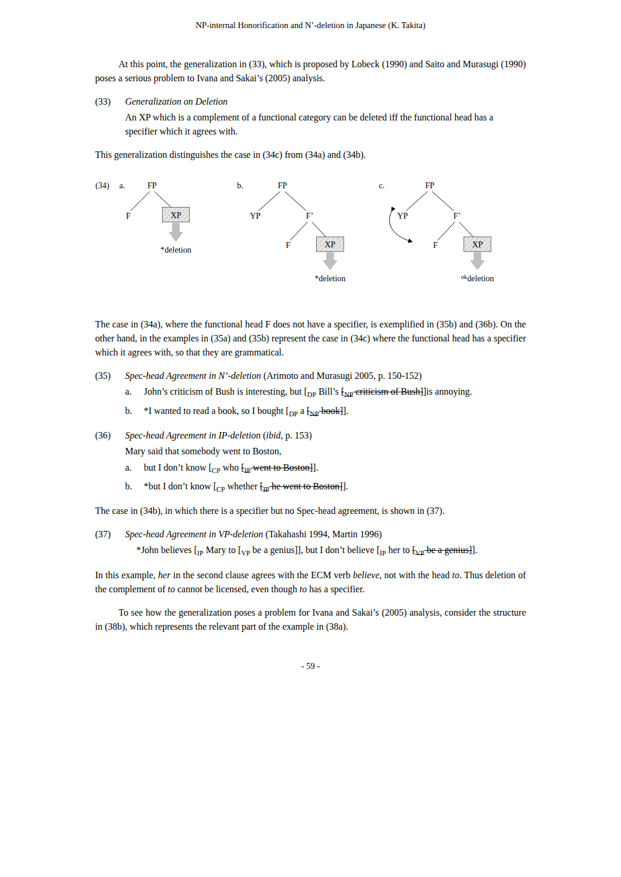NP-internal Honorification and N’-deletion in Japanese (K. Takita)
At this point, the generalization in (33), which is proposed by Lobeck (1990) and Saito and Murasugi (1990) poses a serious problem to Ivana and Sakai’s (2005) analysis.
(33) Generalization on Deletion
An XP which is a complement of a functional category can be deleted iff the functional head has a specifier which it agrees with.
This generalization distinguishes the case in (34c) from (34a) and (34b).
(34) a. FP F XP *deletion b. FP YP F’ F XP *deletion c. FP YP F’ F XP okdeletion
The case in (34a), where the functional head F does not have a specifier, is exemplified in (35b) and (36b). On the other hand, in the examples in (35a) and (35b) represent the case in (34c) where the functional head has a specifier which it agrees with, so that they are grammatical.
(35) Spec-head Agreement in N’-deletion (Arimoto and Murasugi 2005, p. 150-152)
a. John’s criticism of Bush is interesting, but [DP Bill’s [NP criticism of Bush]]is annoying.
b. *I wanted to read a book, so I bought [DP a [NP book]].
(36) Spec-head Agreement in IP-deletion (ibid, p. 153)
Mary said that somebody went to Boston,
a. but I don’t know [CP who [IP went to Boston]].
b. *but I don’t know [CP whether [IP he went to Boston]].
The case in (34b), in which there is a specifier but no Spec-head agreement, is shown in (37).
(37) Spec-head Agreement in VP-deletion (Takahashi 1994, Martin 1996)
*John believes [IP Mary to [VP be a genius]], but I don’t believe [IP her to [VP be a genius]].
In this example, her in the second clause agrees with the ECM verb believe, not with the head to. Thus deletion of the complement of to cannot be licensed, even though to has a specifier.
To see how the generalization poses a problem for Ivana and Sakai’s (2005) analysis, consider the structure in (38b), which represents the relevant part of the example in (38a).
- 59 -